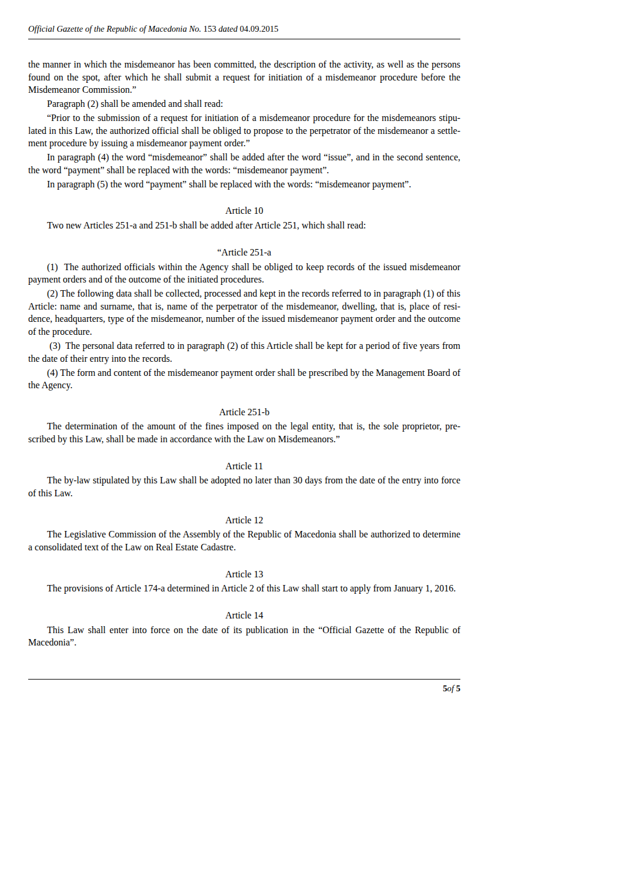Official Gazette of the Republic of Macedonia No. 153 dated 04.09.2015
the manner in which the misdemeanor has been committed, the description of the activity, as well as the persons found on the spot, after which he shall submit a request for initiation of a misdemeanor procedure before the Misdemeanor Commission.”
Paragraph (2) shall be amended and shall read:
“Prior to the submission of a request for initiation of a misdemeanor procedure for the misdemeanors stipulated in this Law, the authorized official shall be obliged to propose to the perpetrator of the misdemeanor a settlement procedure by issuing a misdemeanor payment order.”
In paragraph (4) the word “misdemeanor” shall be added after the word “issue”, and in the second sentence, the word “payment” shall be replaced with the words: “misdemeanor payment”.
In paragraph (5) the word “payment” shall be replaced with the words: “misdemeanor payment”.
Article 10
Two new Articles 251-a and 251-b shall be added after Article 251, which shall read:
“Article 251-a
(1) The authorized officials within the Agency shall be obliged to keep records of the issued misdemeanor payment orders and of the outcome of the initiated procedures.
(2) The following data shall be collected, processed and kept in the records referred to in paragraph (1) of this Article: name and surname, that is, name of the perpetrator of the misdemeanor, dwelling, that is, place of residence, headquarters, type of the misdemeanor, number of the issued misdemeanor payment order and the outcome of the procedure.
(3) The personal data referred to in paragraph (2) of this Article shall be kept for a period of five years from the date of their entry into the records.
(4) The form and content of the misdemeanor payment order shall be prescribed by the Management Board of the Agency.
Article 251-b
The determination of the amount of the fines imposed on the legal entity, that is, the sole proprietor, prescribed by this Law, shall be made in accordance with the Law on Misdemeanors.”
Article 11
The by-law stipulated by this Law shall be adopted no later than 30 days from the date of the entry into force of this Law.
Article 12
The Legislative Commission of the Assembly of the Republic of Macedonia shall be authorized to determine a consolidated text of the Law on Real Estate Cadastre.
Article 13
The provisions of Article 174-a determined in Article 2 of this Law shall start to apply from January 1, 2016.
Article 14
This Law shall enter into force on the date of its publication in the “Official Gazette of the Republic of Macedonia”.
5 of 5